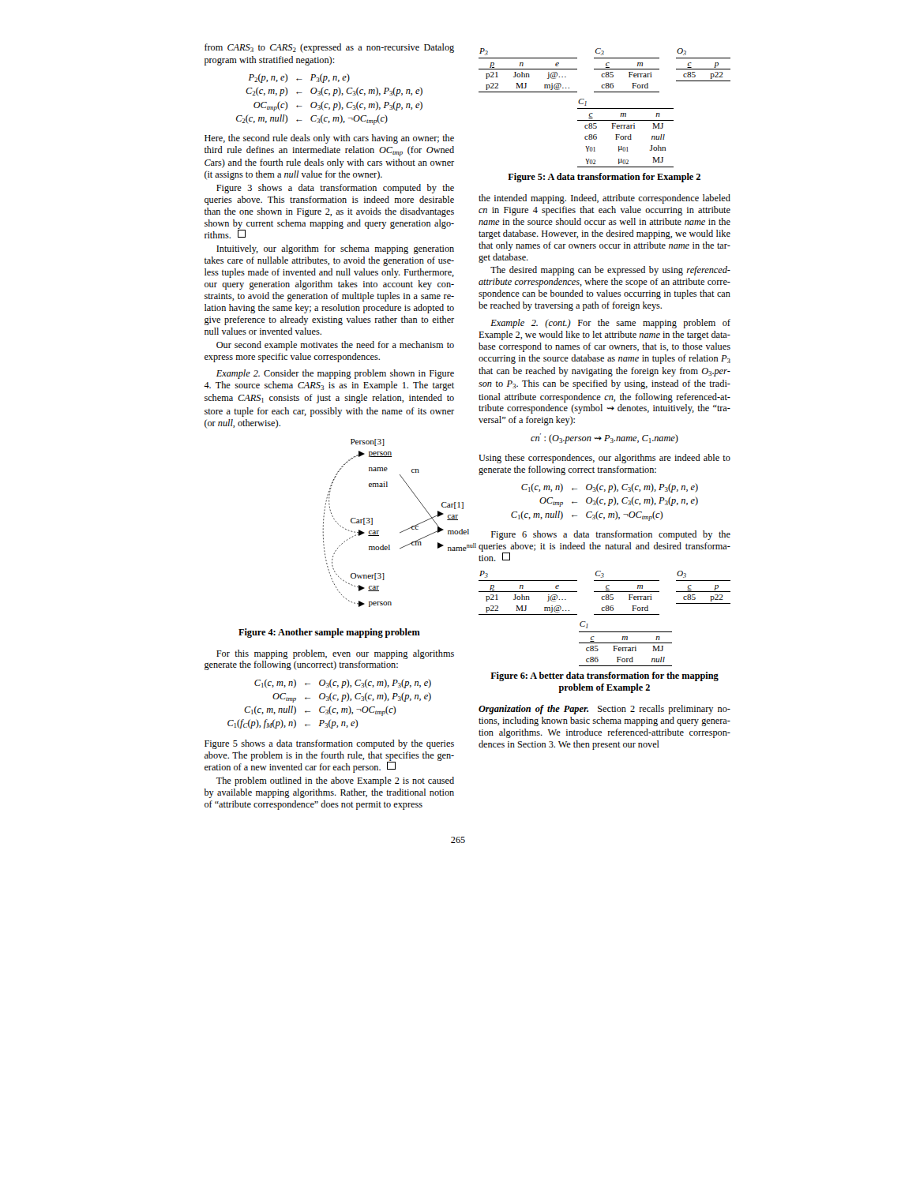from CARS 3 to CARS 2 (expressed as a non-recursive Datalog program with stratified negation):
| P 2 ( p , n , e ) | ← | P 3 ( p , n , e ) |
| C 2 ( c , m , p ) | ← | O 3 ( c , p ), C 3 ( c , m ), P 3 ( p , n , e ) |
| OC tmp ( c ) | ← | O 3 ( c , p ), C 3 ( c , m ), P 3 ( p , n , e ) |
| C 2 ( c , m , null ) | ← | C 3 ( c , m ), ¬ OC tmp ( c ) |
Here, the second rule deals only with cars having an owner; the third rule defines an intermediate relation OC tmp (for Owned Cars) and the fourth rule deals only with cars without an owner (it assigns to them a null value for the owner).
Figure 3 shows a data transformation computed by the queries above. This transformation is indeed more desirable than the one shown in Figure 2, as it avoids the disadvantages shown by current schema mapping and query generation algorithms.
Intuitively, our algorithm for schema mapping generation takes care of nullable attributes, to avoid the generation of useless tuples made of invented and null values only. Furthermore, our query generation algorithm takes into account key constraints, to avoid the generation of multiple tuples in a same relation having the same key; a resolution procedure is adopted to give preference to already existing values rather than to either null values or invented values.
Our second example motivates the need for a mechanism to express more specific value correspondences.
Example 2. Consider the mapping problem shown in Figure 4. The source schema CARS 3 is as in Example 1. The target schema CARS 1 consists of just a single relation, intended to store a tuple for each car, possibly with the name of its owner (or null, otherwise).
Person[3]
person
name
email
Car[3]
car
model
Owner[3]
car
person
Car[1]
car
model
namenull
cn
cc
cm
Figure 4: Another sample mapping problem
For this mapping problem, even our mapping algorithms generate the following (uncorrect) transformation:
| C 1 ( c , m , n ) | ← | O 3 ( c , p ), C 3 ( c , m ), P 3 ( p , n , e ) |
| OC tmp | ← | O 3 ( c , p ), C 3 ( c , m ), P 3 ( p , n , e ) |
| C 1 ( c , m , null ) | ← | C 3 ( c , m ), ¬ OC tmp ( c ) |
| C 1 ( f C ( p ), f M ( p ), n ) | ← | P 3 ( p , n , e ) |
Figure 5 shows a data transformation computed by the queries above. The problem is in the fourth rule, that specifies the generation of a new invented car for each person.
The problem outlined in the above Example 2 is not caused by available mapping algorithms. Rather, the traditional notion of “attribute correspondence” does not permit to express
P3
| p | n | e |
| --- | --- | --- |
| p21 | John | j@… |
| p22 | MJ | mj@… |
C3
| c | m |
| --- | --- |
| c85 | Ferrari |
| c86 | Ford |
O3
| c | p |
| --- | --- |
| c85 | p22 |
C1
| c | m | n |
| --- | --- | --- |
| c85 | Ferrari | MJ |
| c86 | Ford | null |
| γ 01 | μ 01 | John |
| γ 02 | μ 02 | MJ |
Figure 5: A data transformation for Example 2
the intended mapping. Indeed, attribute correspondence labeled cn in Figure 4 specifies that each value occurring in attribute name in the source should occur as well in attribute name in the target database. However, in the desired mapping, we would like that only names of car owners occur in attribute name in the target database.
The desired mapping can be expressed by using referenced-attribute correspondences, where the scope of an attribute correspondence can be bounded to values occurring in tuples that can be reached by traversing a path of foreign keys.
Example 2. (cont.) For the same mapping problem of Example 2, we would like to let attribute name in the target database correspond to names of car owners, that is, to those values occurring in the source database as name in tuples of relation P 3 that can be reached by navigating the foreign key from O 3.person to P 3. This can be specified by using, instead of the traditional attribute correspondence cn, the following referenced-attribute correspondence (symbol ⇝ denotes, intuitively, the “traversal” of a foreign key):
cn′ : (O 3.person ⇝ P 3.name, C 1.name)
Using these correspondences, our algorithms are indeed able to generate the following correct transformation:
| C 1 ( c , m , n ) | ← | O 3 ( c , p ), C 3 ( c , m ), P 3 ( p , n , e ) |
| OC tmp | ← | O 3 ( c , p ), C 3 ( c , m ), P 3 ( p , n , e ) |
| C 1 ( c , m , null ) | ← | C 3 ( c , m ), ¬ OC tmp ( c ) |
Figure 6 shows a data transformation computed by the queries above; it is indeed the natural and desired transformation.
P3
| p | n | e |
| --- | --- | --- |
| p21 | John | j@… |
| p22 | MJ | mj@… |
C3
| c | m |
| --- | --- |
| c85 | Ferrari |
| c86 | Ford |
O3
| c | p |
| --- | --- |
| c85 | p22 |
C1
| c | m | n |
| --- | --- | --- |
| c85 | Ferrari | MJ |
| c86 | Ford | null |
Figure 6: A better data transformation for the mapping problem of Example 2
Organization of the Paper. Section 2 recalls preliminary notions, including known basic schema mapping and query generation algorithms. We introduce referenced-attribute correspondences in Section 3. We then present our novel
265